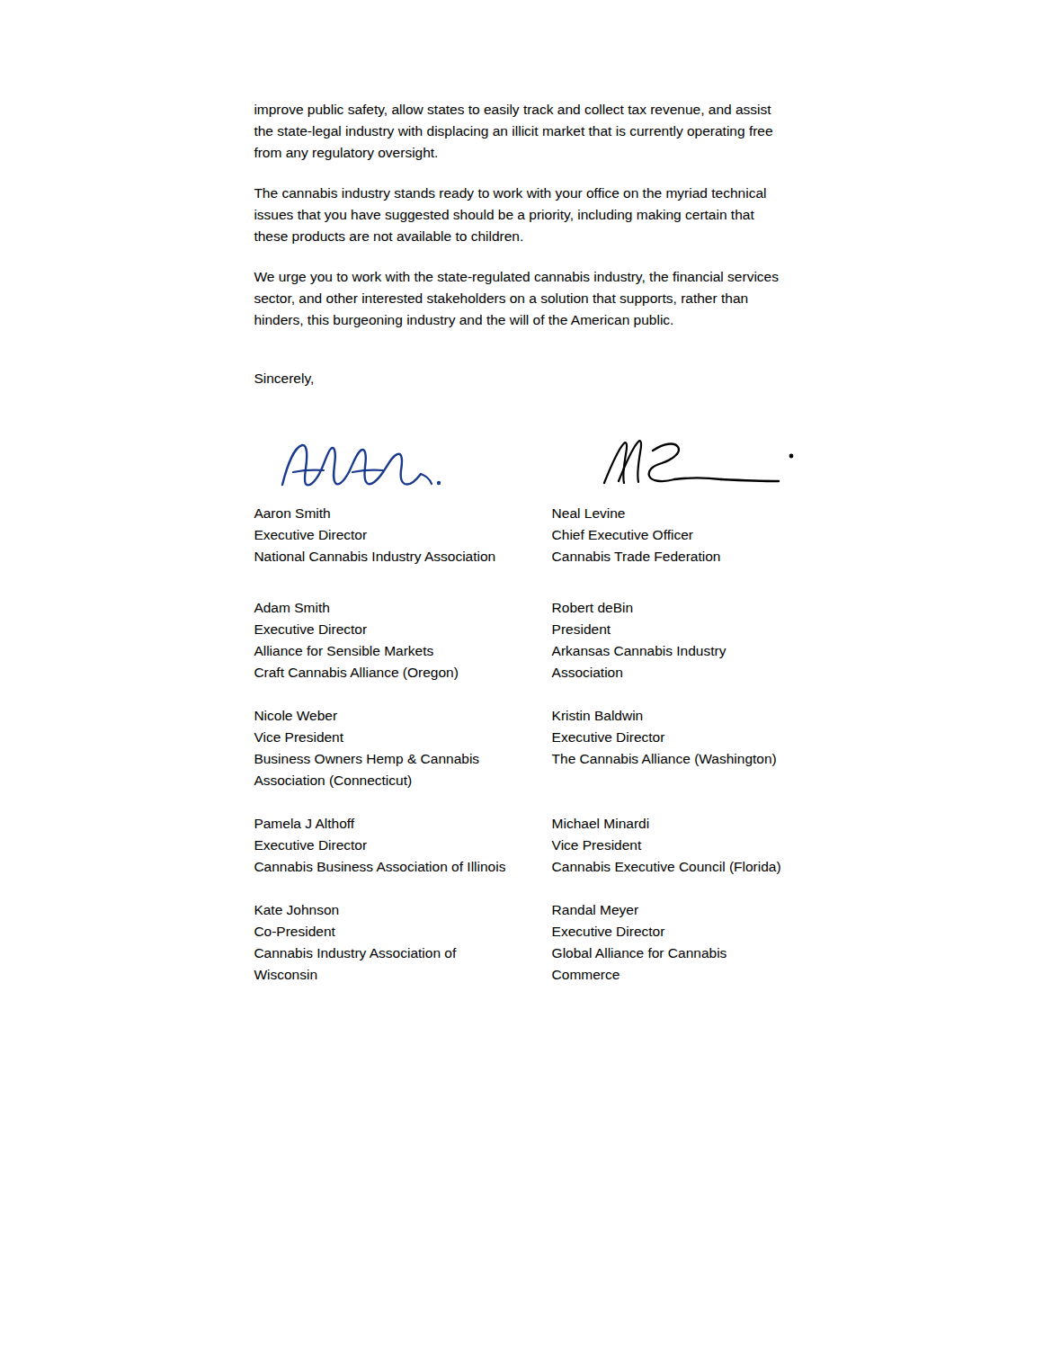improve public safety, allow states to easily track and collect tax revenue, and assist the state-legal industry with displacing an illicit market that is currently operating free from any regulatory oversight.
The cannabis industry stands ready to work with your office on the myriad technical issues that you have suggested should be a priority, including making certain that these products are not available to children.
We urge you to work with the state-regulated cannabis industry, the financial services sector, and other interested stakeholders on a solution that supports, rather than hinders, this burgeoning industry and the will of the American public.
Sincerely,
Aaron Smith Executive Director National Cannabis Industry Association
Neal Levine Chief Executive Officer Cannabis Trade Federation
Adam Smith Executive Director Alliance for Sensible Markets Craft Cannabis Alliance (Oregon)
Robert deBin President Arkansas Cannabis Industry Association
Nicole Weber Vice President Business Owners Hemp & Cannabis Association (Connecticut)
Kristin Baldwin Executive Director The Cannabis Alliance (Washington)
Pamela J Althoff Executive Director Cannabis Business Association of Illinois
Michael Minardi Vice President Cannabis Executive Council (Florida)
Kate Johnson Co-President Cannabis Industry Association of Wisconsin
Randal Meyer Executive Director Global Alliance for Cannabis Commerce